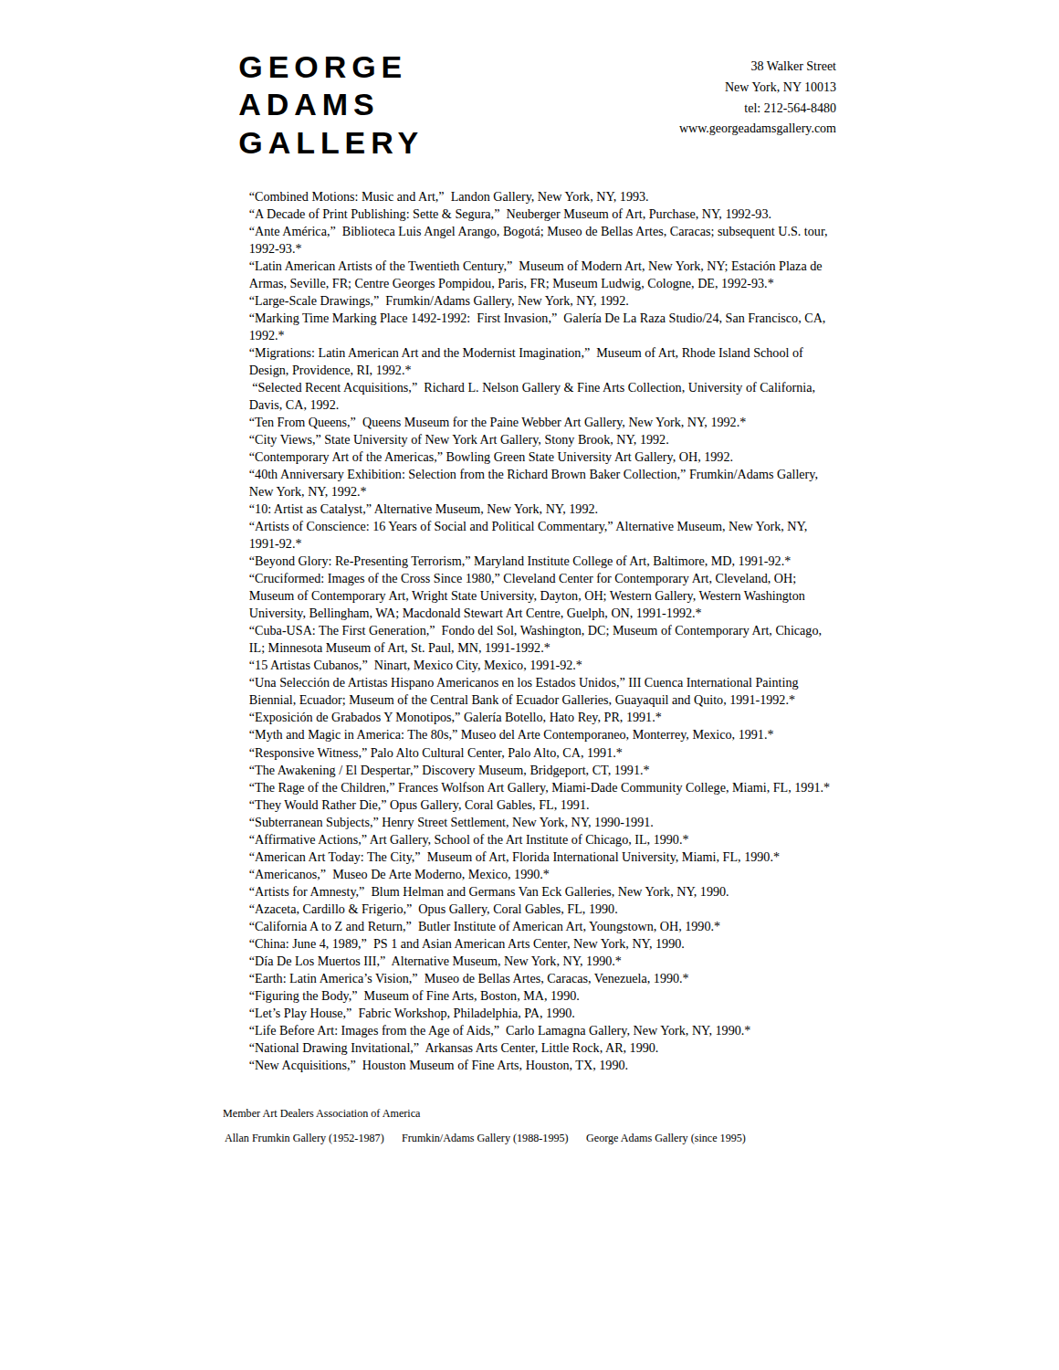George Adams Gallery
38 Walker Street
New York, NY 10013
tel: 212-564-8480
www.georgeadamsgallery.com
“Combined Motions: Music and Art,” Landon Gallery, New York, NY, 1993.
“A Decade of Print Publishing: Sette & Segura,” Neuberger Museum of Art, Purchase, NY, 1992-93.
“Ante América,” Biblioteca Luis Angel Arango, Bogotá; Museo de Bellas Artes, Caracas; subsequent U.S. tour, 1992-93.*
“Latin American Artists of the Twentieth Century,” Museum of Modern Art, New York, NY; Estación Plaza de Armas, Seville, FR; Centre Georges Pompidou, Paris, FR; Museum Ludwig, Cologne, DE, 1992-93.*
“Large-Scale Drawings,” Frumkin/Adams Gallery, New York, NY, 1992.
“Marking Time Marking Place 1492-1992: First Invasion,” Galería De La Raza Studio/24, San Francisco, CA, 1992.*
“Migrations: Latin American Art and the Modernist Imagination,” Museum of Art, Rhode Island School of Design, Providence, RI, 1992.*
“Selected Recent Acquisitions,” Richard L. Nelson Gallery & Fine Arts Collection, University of California, Davis, CA, 1992.
“Ten From Queens,” Queens Museum for the Paine Webber Art Gallery, New York, NY, 1992.*
“City Views,” State University of New York Art Gallery, Stony Brook, NY, 1992.
“Contemporary Art of the Americas,” Bowling Green State University Art Gallery, OH, 1992.
“40th Anniversary Exhibition: Selection from the Richard Brown Baker Collection,” Frumkin/Adams Gallery, New York, NY, 1992.*
“10: Artist as Catalyst,” Alternative Museum, New York, NY, 1992.
“Artists of Conscience: 16 Years of Social and Political Commentary,” Alternative Museum, New York, NY, 1991-92.*
“Beyond Glory: Re-Presenting Terrorism,” Maryland Institute College of Art, Baltimore, MD, 1991-92.*
“Cruciformed: Images of the Cross Since 1980,” Cleveland Center for Contemporary Art, Cleveland, OH; Museum of Contemporary Art, Wright State University, Dayton, OH; Western Gallery, Western Washington University, Bellingham, WA; Macdonald Stewart Art Centre, Guelph, ON, 1991-1992.*
“Cuba-USA: The First Generation,” Fondo del Sol, Washington, DC; Museum of Contemporary Art, Chicago, IL; Minnesota Museum of Art, St. Paul, MN, 1991-1992.*
“15 Artistas Cubanos,” Ninart, Mexico City, Mexico, 1991-92.*
“Una Selección de Artistas Hispano Americanos en los Estados Unidos,” III Cuenca International Painting Biennial, Ecuador; Museum of the Central Bank of Ecuador Galleries, Guayaquil and Quito, 1991-1992.*
“Exposición de Grabados Y Monotipos,” Galería Botello, Hato Rey, PR, 1991.*
“Myth and Magic in America: The 80s,” Museo del Arte Contemporaneo, Monterrey, Mexico, 1991.*
“Responsive Witness,” Palo Alto Cultural Center, Palo Alto, CA, 1991.*
“The Awakening / El Despertar,” Discovery Museum, Bridgeport, CT, 1991.*
“The Rage of the Children,” Frances Wolfson Art Gallery, Miami-Dade Community College, Miami, FL, 1991.*
“They Would Rather Die,” Opus Gallery, Coral Gables, FL, 1991.
“Subterranean Subjects,” Henry Street Settlement, New York, NY, 1990-1991.
“Affirmative Actions,” Art Gallery, School of the Art Institute of Chicago, IL, 1990.*
“American Art Today: The City,” Museum of Art, Florida International University, Miami, FL, 1990.*
“Americanos,” Museo De Arte Moderno, Mexico, 1990.*
“Artists for Amnesty,” Blum Helman and Germans Van Eck Galleries, New York, NY, 1990.
“Azaceta, Cardillo & Frigerio,” Opus Gallery, Coral Gables, FL, 1990.
“California A to Z and Return,” Butler Institute of American Art, Youngstown, OH, 1990.*
“China: June 4, 1989,” PS 1 and Asian American Arts Center, New York, NY, 1990.
“Día De Los Muertos III,” Alternative Museum, New York, NY, 1990.*
“Earth: Latin America’s Vision,” Museo de Bellas Artes, Caracas, Venezuela, 1990.*
“Figuring the Body,” Museum of Fine Arts, Boston, MA, 1990.
“Let’s Play House,” Fabric Workshop, Philadelphia, PA, 1990.
“Life Before Art: Images from the Age of Aids,” Carlo Lamagna Gallery, New York, NY, 1990.*
“National Drawing Invitational,” Arkansas Arts Center, Little Rock, AR, 1990.
“New Acquisitions,” Houston Museum of Fine Arts, Houston, TX, 1990.
Member Art Dealers Association of America
Allan Frumkin Gallery (1952-1987) Frumkin/Adams Gallery (1988-1995) George Adams Gallery (since 1995)